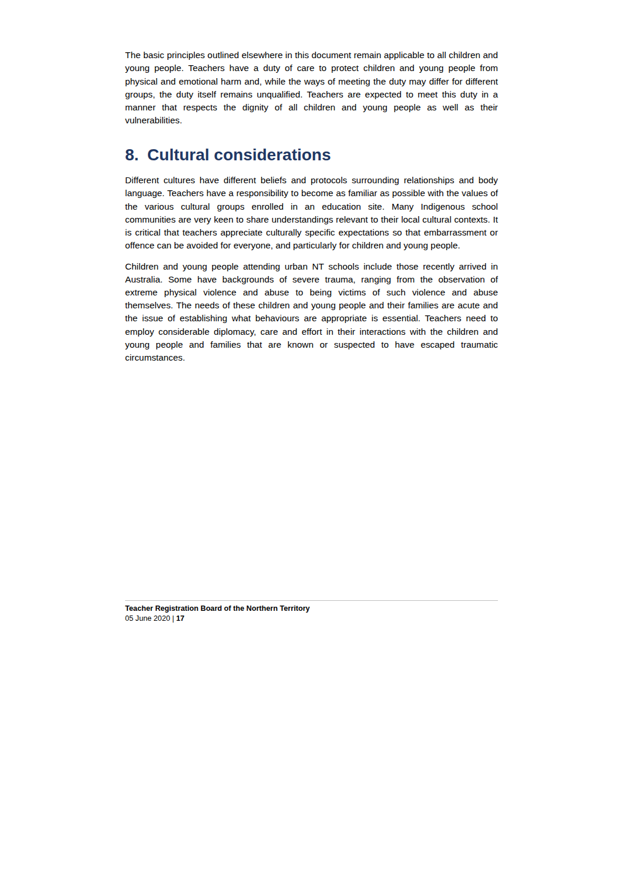The basic principles outlined elsewhere in this document remain applicable to all children and young people. Teachers have a duty of care to protect children and young people from physical and emotional harm and, while the ways of meeting the duty may differ for different groups, the duty itself remains unqualified. Teachers are expected to meet this duty in a manner that respects the dignity of all children and young people as well as their vulnerabilities.
8. Cultural considerations
Different cultures have different beliefs and protocols surrounding relationships and body language. Teachers have a responsibility to become as familiar as possible with the values of the various cultural groups enrolled in an education site. Many Indigenous school communities are very keen to share understandings relevant to their local cultural contexts. It is critical that teachers appreciate culturally specific expectations so that embarrassment or offence can be avoided for everyone, and particularly for children and young people.
Children and young people attending urban NT schools include those recently arrived in Australia. Some have backgrounds of severe trauma, ranging from the observation of extreme physical violence and abuse to being victims of such violence and abuse themselves. The needs of these children and young people and their families are acute and the issue of establishing what behaviours are appropriate is essential. Teachers need to employ considerable diplomacy, care and effort in their interactions with the children and young people and families that are known or suspected to have escaped traumatic circumstances.
Teacher Registration Board of the Northern Territory
05 June 2020 | 17